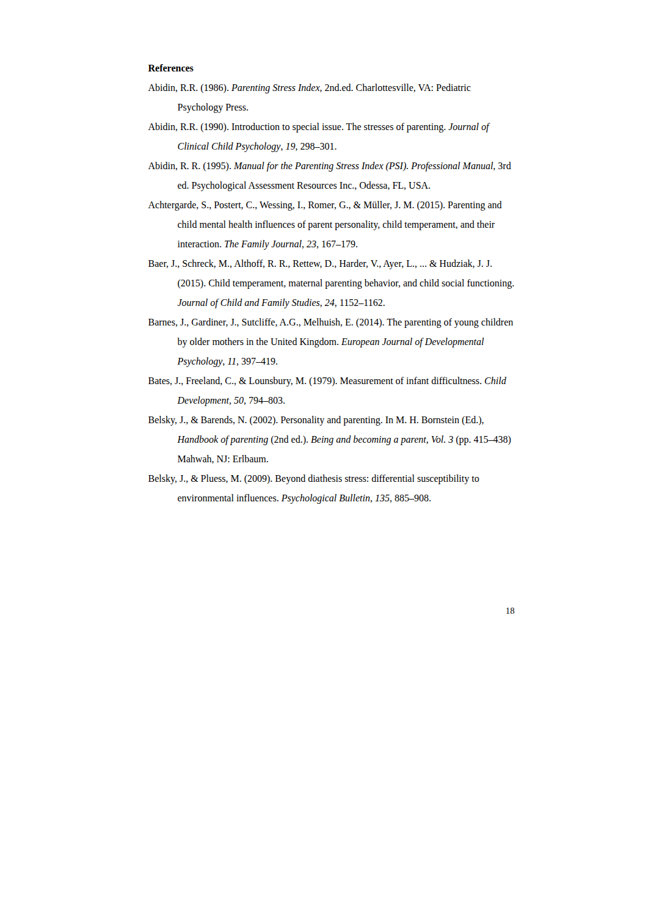References
Abidin, R.R. (1986). Parenting Stress Index, 2nd.ed. Charlottesville, VA: Pediatric Psychology Press.
Abidin, R.R. (1990). Introduction to special issue. The stresses of parenting. Journal of Clinical Child Psychology, 19, 298–301.
Abidin, R. R. (1995). Manual for the Parenting Stress Index (PSI). Professional Manual, 3rd ed. Psychological Assessment Resources Inc., Odessa, FL, USA.
Achtergarde, S., Postert, C., Wessing, I., Romer, G., & Müller, J. M. (2015). Parenting and child mental health influences of parent personality, child temperament, and their interaction. The Family Journal, 23, 167–179.
Baer, J., Schreck, M., Althoff, R. R., Rettew, D., Harder, V., Ayer, L., ... & Hudziak, J. J. (2015). Child temperament, maternal parenting behavior, and child social functioning. Journal of Child and Family Studies, 24, 1152–1162.
Barnes, J., Gardiner, J., Sutcliffe, A.G., Melhuish, E. (2014). The parenting of young children by older mothers in the United Kingdom. European Journal of Developmental Psychology, 11, 397–419.
Bates, J., Freeland, C., & Lounsbury, M. (1979). Measurement of infant difficultness. Child Development, 50, 794–803.
Belsky, J., & Barends, N. (2002). Personality and parenting. In M. H. Bornstein (Ed.), Handbook of parenting (2nd ed.). Being and becoming a parent, Vol. 3 (pp. 415–438) Mahwah, NJ: Erlbaum.
Belsky, J., & Pluess, M. (2009). Beyond diathesis stress: differential susceptibility to environmental influences. Psychological Bulletin, 135, 885–908.
18